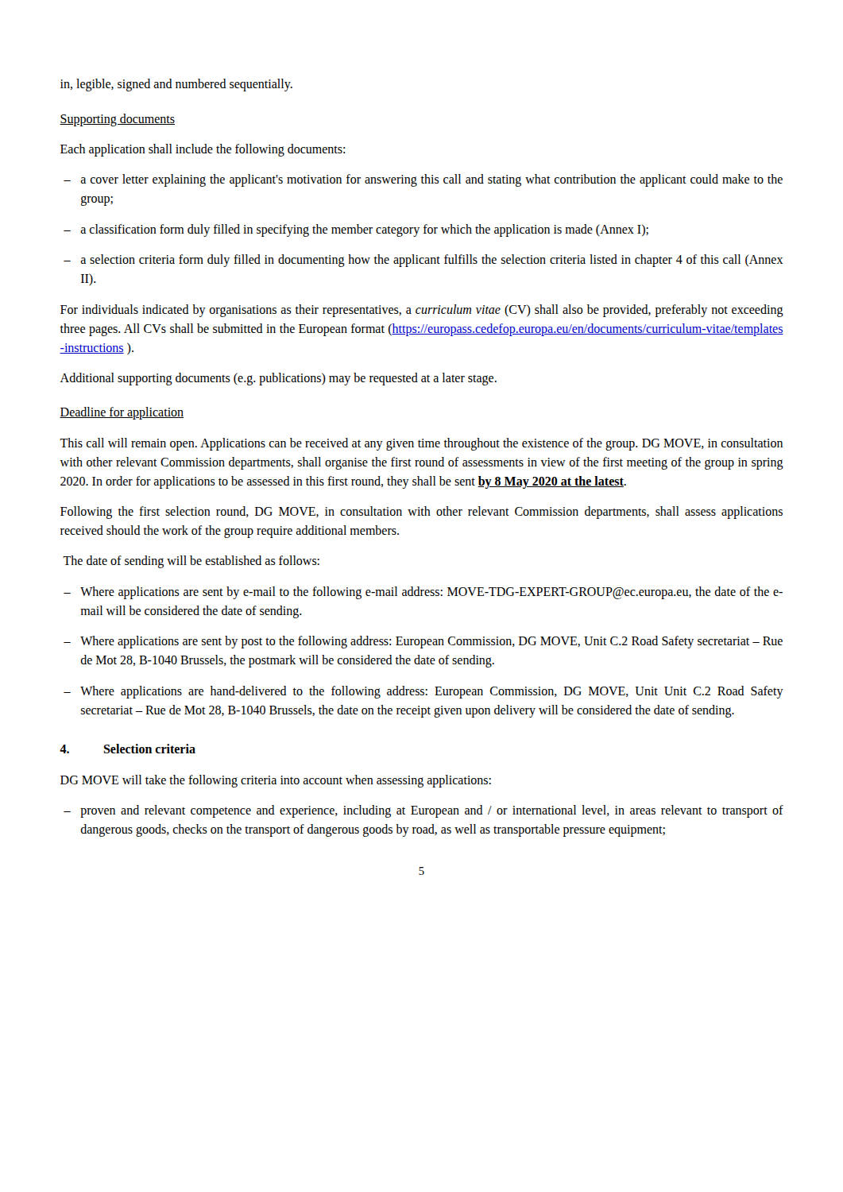in, legible, signed and numbered sequentially.
Supporting documents
Each application shall include the following documents:
a cover letter explaining the applicant's motivation for answering this call and stating what contribution the applicant could make to the group;
a classification form duly filled in specifying the member category for which the application is made (Annex I);
a selection criteria form duly filled in documenting how the applicant fulfills the selection criteria listed in chapter 4 of this call (Annex II).
For individuals indicated by organisations as their representatives, a curriculum vitae (CV) shall also be provided, preferably not exceeding three pages. All CVs shall be submitted in the European format (https://europass.cedefop.europa.eu/en/documents/curriculum-vitae/templates-instructions ).
Additional supporting documents (e.g. publications) may be requested at a later stage.
Deadline for application
This call will remain open. Applications can be received at any given time throughout the existence of the group. DG MOVE, in consultation with other relevant Commission departments, shall organise the first round of assessments in view of the first meeting of the group in spring 2020. In order for applications to be assessed in this first round, they shall be sent by 8 May 2020 at the latest.
Following the first selection round, DG MOVE, in consultation with other relevant Commission departments, shall assess applications received should the work of the group require additional members.
The date of sending will be established as follows:
Where applications are sent by e-mail to the following e-mail address: MOVE-TDG-EXPERT-GROUP@ec.europa.eu, the date of the e-mail will be considered the date of sending.
Where applications are sent by post to the following address: European Commission, DG MOVE, Unit C.2 Road Safety secretariat – Rue de Mot 28, B-1040 Brussels, the postmark will be considered the date of sending.
Where applications are hand-delivered to the following address: European Commission, DG MOVE, Unit Unit C.2 Road Safety secretariat – Rue de Mot 28, B-1040 Brussels, the date on the receipt given upon delivery will be considered the date of sending.
4. Selection criteria
DG MOVE will take the following criteria into account when assessing applications:
proven and relevant competence and experience, including at European and / or international level, in areas relevant to transport of dangerous goods, checks on the transport of dangerous goods by road, as well as transportable pressure equipment;
5